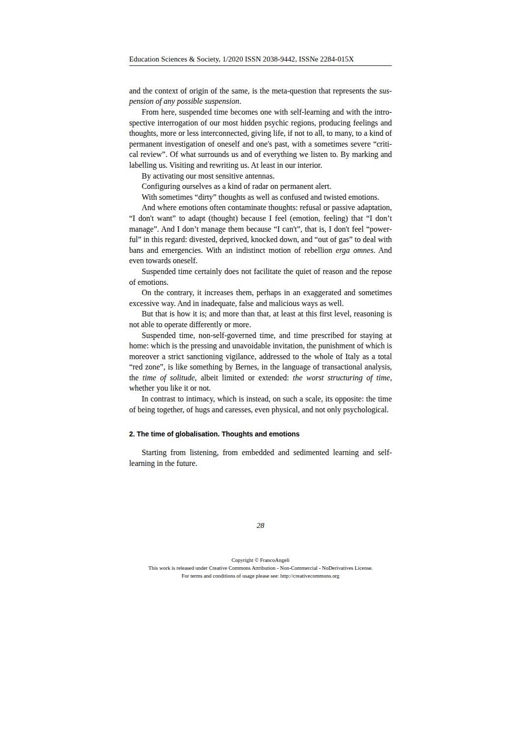Education Sciences & Society, 1/2020 ISSN 2038-9442, ISSNe 2284-015X
and the context of origin of the same, is the meta-question that represents the suspension of any possible suspension.
From here, suspended time becomes one with self-learning and with the introspective interrogation of our most hidden psychic regions, producing feelings and thoughts, more or less interconnected, giving life, if not to all, to many, to a kind of permanent investigation of oneself and one's past, with a sometimes severe “critical review”. Of what surrounds us and of everything we listen to. By marking and labelling us. Visiting and rewriting us. At least in our interior.
By activating our most sensitive antennas.
Configuring ourselves as a kind of radar on permanent alert.
With sometimes “dirty” thoughts as well as confused and twisted emotions.
And where emotions often contaminate thoughts: refusal or passive adaptation, “I don't want” to adapt (thought) because I feel (emotion, feeling) that “I don’t manage”. And I don’t manage them because “I can't”, that is, I don't feel “powerful” in this regard: divested, deprived, knocked down, and “out of gas” to deal with bans and emergencies. With an indistinct motion of rebellion erga omnes. And even towards oneself.
Suspended time certainly does not facilitate the quiet of reason and the repose of emotions.
On the contrary, it increases them, perhaps in an exaggerated and sometimes excessive way. And in inadequate, false and malicious ways as well.
But that is how it is; and more than that, at least at this first level, reasoning is not able to operate differently or more.
Suspended time, non-self-governed time, and time prescribed for staying at home: which is the pressing and unavoidable invitation, the punishment of which is moreover a strict sanctioning vigilance, addressed to the whole of Italy as a total “red zone”, is like something by Bernes, in the language of transactional analysis, the time of solitude, albeit limited or extended: the worst structuring of time, whether you like it or not.
In contrast to intimacy, which is instead, on such a scale, its opposite: the time of being together, of hugs and caresses, even physical, and not only psychological.
2. The time of globalisation. Thoughts and emotions
Starting from listening, from embedded and sedimented learning and self-learning in the future.
28
Copyright © FrancoAngeli
This work is released under Creative Commons Attribution - Non-Commercial - NoDerivatives License.
For terms and conditions of usage please see: http://creativecommons.org